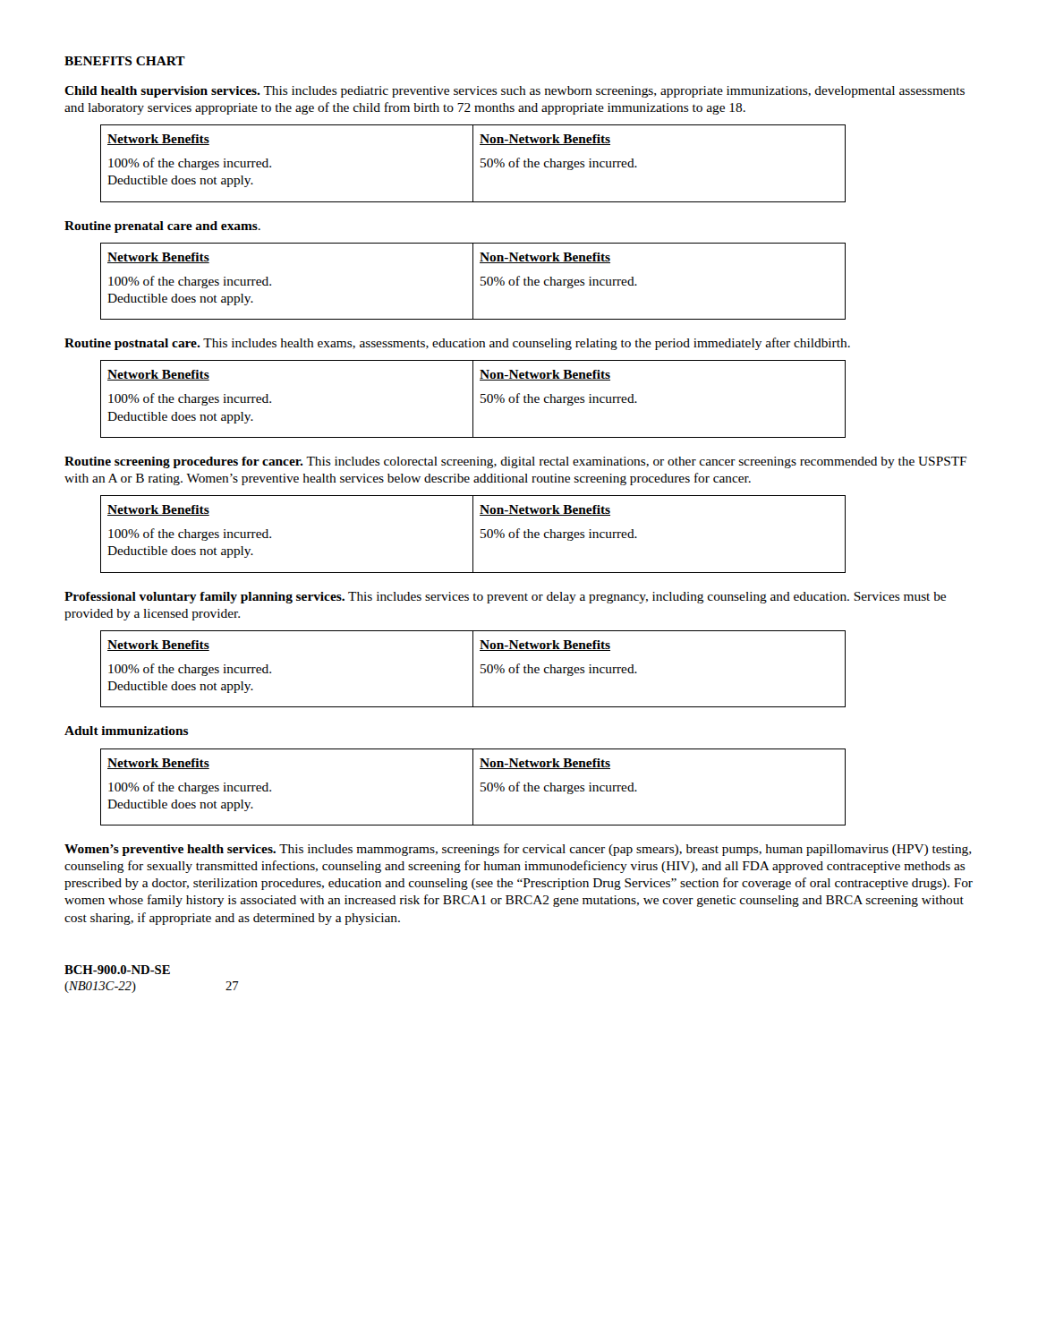BENEFITS CHART
Child health supervision services. This includes pediatric preventive services such as newborn screenings, appropriate immunizations, developmental assessments and laboratory services appropriate to the age of the child from birth to 72 months and appropriate immunizations to age 18.
| Network Benefits | Non-Network Benefits |
| 100% of the charges incurred. Deductible does not apply. | 50% of the charges incurred. |
Routine prenatal care and exams.
| Network Benefits | Non-Network Benefits |
| 100% of the charges incurred. Deductible does not apply. | 50% of the charges incurred. |
Routine postnatal care. This includes health exams, assessments, education and counseling relating to the period immediately after childbirth.
| Network Benefits | Non-Network Benefits |
| 100% of the charges incurred. Deductible does not apply. | 50% of the charges incurred. |
Routine screening procedures for cancer. This includes colorectal screening, digital rectal examinations, or other cancer screenings recommended by the USPSTF with an A or B rating. Women’s preventive health services below describe additional routine screening procedures for cancer.
| Network Benefits | Non-Network Benefits |
| 100% of the charges incurred. Deductible does not apply. | 50% of the charges incurred. |
Professional voluntary family planning services. This includes services to prevent or delay a pregnancy, including counseling and education. Services must be provided by a licensed provider.
| Network Benefits | Non-Network Benefits |
| 100% of the charges incurred. Deductible does not apply. | 50% of the charges incurred. |
Adult immunizations
| Network Benefits | Non-Network Benefits |
| 100% of the charges incurred. Deductible does not apply. | 50% of the charges incurred. |
Women’s preventive health services. This includes mammograms, screenings for cervical cancer (pap smears), breast pumps, human papillomavirus (HPV) testing, counseling for sexually transmitted infections, counseling and screening for human immunodeficiency virus (HIV), and all FDA approved contraceptive methods as prescribed by a doctor, sterilization procedures, education and counseling (see the “Prescription Drug Services” section for coverage of oral contraceptive drugs). For women whose family history is associated with an increased risk for BRCA1 or BRCA2 gene mutations, we cover genetic counseling and BRCA screening without cost sharing, if appropriate and as determined by a physician.
BCH-900.0-ND-SE
(NB013C-22) 27